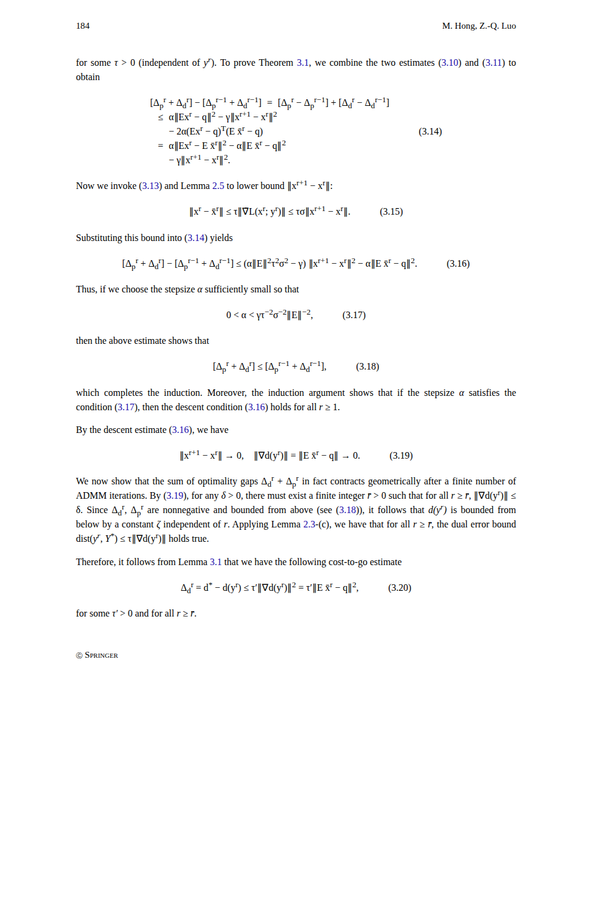184 M. Hong, Z.-Q. Luo
for some τ > 0 (independent of yr). To prove Theorem 3.1, we combine the two estimates (3.10) and (3.11) to obtain
[Δpr + Δdr] − [Δpr−1 + Δdr−1] = [Δpr − Δpr−1] + [Δdr − Δdr−1] ≤ α∥Exr − q∥2 − γ∥xr+1 − xr∥2 − 2α(Exr − q)T(E x̄r − q) = α∥Exr − E x̄r∥2 − α∥E x̄r − q∥2 − γ∥xr+1 − xr∥2.
(3.14)
Now we invoke (3.13) and Lemma 2.5 to lower bound ∥xr+1 − xr∥:
∥xr − x̄r∥ ≤ τ∥∇̃L(xr; yr)∥ ≤ τσ∥xr+1 − xr∥.
(3.15)
Substituting this bound into (3.14) yields
[Δpr + Δdr] − [Δpr−1 + Δdr−1] ≤ (α∥E∥2τ2σ2 − γ) ∥xr+1 − xr∥2 − α∥E x̄r − q∥2.
(3.16)
Thus, if we choose the stepsize α sufficiently small so that
0 < α < γτ−2σ−2∥E∥−2,
(3.17)
then the above estimate shows that
[Δpr + Δdr] ≤ [Δpr−1 + Δdr−1],
(3.18)
which completes the induction. Moreover, the induction argument shows that if the stepsize α satisfies the condition (3.17), then the descent condition (3.16) holds for all r ≥ 1.
By the descent estimate (3.16), we have
∥xr+1 − xr∥ → 0, ∥∇d(yr)∥ = ∥E x̄r − q∥ → 0.
(3.19)
We now show that the sum of optimality gaps Δdr + Δpr in fact contracts geometrically after a finite number of ADMM iterations. By (3.19), for any δ > 0, there must exist a finite integer r̄ > 0 such that for all r ≥ r̄, ∥∇d(yr)∥ ≤ δ. Since Δdr, Δpr are nonnegative and bounded from above (see (3.18)), it follows that d(yr) is bounded from below by a constant ζ independent of r. Applying Lemma 2.3-(c), we have that for all r ≥ r̄, the dual error bound dist(yr, Y*) ≤ τ∥∇d(yr)∥ holds true.
Therefore, it follows from Lemma 3.1 that we have the following cost-to-go estimate
Δdr = d* − d(yr) ≤ τ′∥∇d(yr)∥2 = τ′∥E x̄r − q∥2,
(3.20)
for some τ′ > 0 and for all r ≥ r̄.
ⓒ Springer